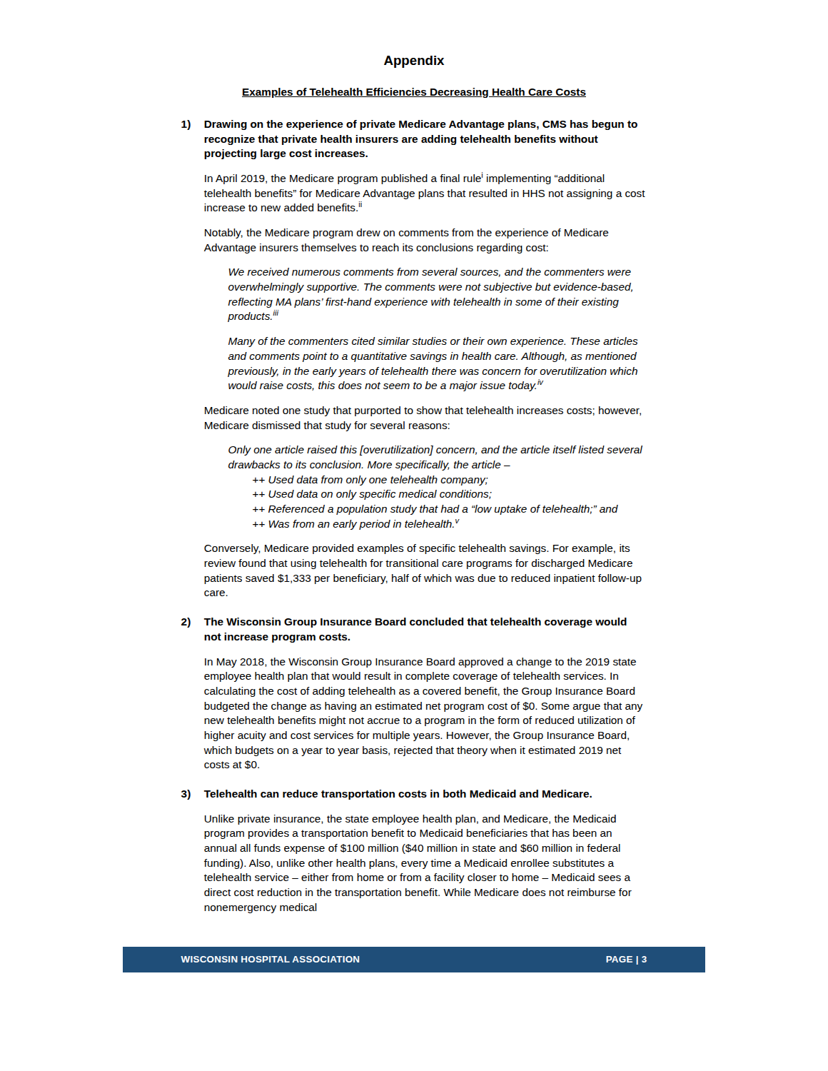Appendix
Examples of Telehealth Efficiencies Decreasing Health Care Costs
Drawing on the experience of private Medicare Advantage plans, CMS has begun to recognize that private health insurers are adding telehealth benefits without projecting large cost increases.
In April 2019, the Medicare program published a final rulei implementing “additional telehealth benefits” for Medicare Advantage plans that resulted in HHS not assigning a cost increase to new added benefits.ii
Notably, the Medicare program drew on comments from the experience of Medicare Advantage insurers themselves to reach its conclusions regarding cost:
We received numerous comments from several sources, and the commenters were overwhelmingly supportive. The comments were not subjective but evidence-based, reflecting MA plans’ first-hand experience with telehealth in some of their existing products.iii
Many of the commenters cited similar studies or their own experience. These articles and comments point to a quantitative savings in health care. Although, as mentioned previously, in the early years of telehealth there was concern for overutilization which would raise costs, this does not seem to be a major issue today.iv
Medicare noted one study that purported to show that telehealth increases costs; however, Medicare dismissed that study for several reasons:
Only one article raised this [overutilization] concern, and the article itself listed several drawbacks to its conclusion. More specifically, the article –
++ Used data from only one telehealth company;
++ Used data on only specific medical conditions;
++ Referenced a population study that had a “low uptake of telehealth;” and
++ Was from an early period in telehealth.v
Conversely, Medicare provided examples of specific telehealth savings. For example, its review found that using telehealth for transitional care programs for discharged Medicare patients saved $1,333 per beneficiary, half of which was due to reduced inpatient follow-up care.
The Wisconsin Group Insurance Board concluded that telehealth coverage would not increase program costs.
In May 2018, the Wisconsin Group Insurance Board approved a change to the 2019 state employee health plan that would result in complete coverage of telehealth services. In calculating the cost of adding telehealth as a covered benefit, the Group Insurance Board budgeted the change as having an estimated net program cost of $0. Some argue that any new telehealth benefits might not accrue to a program in the form of reduced utilization of higher acuity and cost services for multiple years. However, the Group Insurance Board, which budgets on a year to year basis, rejected that theory when it estimated 2019 net costs at $0.
Telehealth can reduce transportation costs in both Medicaid and Medicare.
Unlike private insurance, the state employee health plan, and Medicare, the Medicaid program provides a transportation benefit to Medicaid beneficiaries that has been an annual all funds expense of $100 million ($40 million in state and $60 million in federal funding). Also, unlike other health plans, every time a Medicaid enrollee substitutes a telehealth service – either from home or from a facility closer to home – Medicaid sees a direct cost reduction in the transportation benefit. While Medicare does not reimburse for nonemergency medical
WISCONSIN HOSPITAL ASSOCIATION PAGE | 3